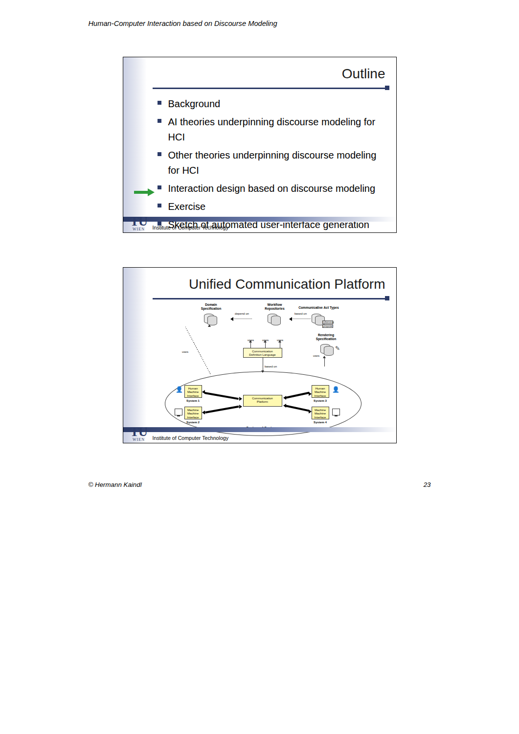Human-Computer Interaction based on Discourse Modeling
Outline
Background
AI theories underpinning discourse modeling for HCI
Other theories underpinning discourse modeling for HCI
Interaction design based on discourse modeling
Exercise
Sketch of automated user-interface generation
Institute of Computer Technology
TU
WIEN
Unified Communication Platform
Domain
Specification
Workflow
Repositories
Communicative Act Types
depend on
based on
informing
propose
Rendering
Specification
✎
Communication
Definition Language
uses
uses
uses
uses
uses
based on
Communication
Platform
Human
Machine
Interface
System 1
👤
Machine
Machine
Interface
System 2
Human
Machine
Interface
System 3
👤
Machine
Machine
Interface
System 4
System-of-Systems
Institute of Computer Technology
TU
WIEN
© Hermann Kaindl 23